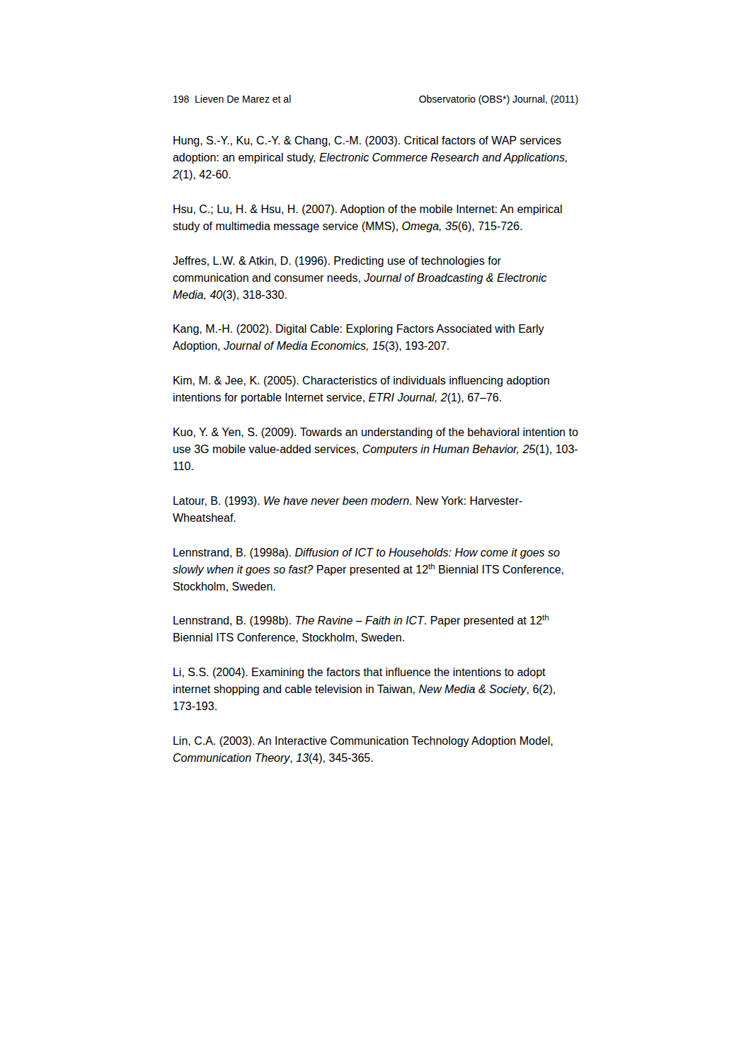198 Lieven De Marez et al Observatorio (OBS*) Journal, (2011)
Hung, S.-Y., Ku, C.-Y. & Chang, C.-M. (2003). Critical factors of WAP services adoption: an empirical study, Electronic Commerce Research and Applications, 2(1), 42-60.
Hsu, C.; Lu, H. & Hsu, H. (2007). Adoption of the mobile Internet: An empirical study of multimedia message service (MMS), Omega, 35(6), 715-726.
Jeffres, L.W. & Atkin, D. (1996). Predicting use of technologies for communication and consumer needs, Journal of Broadcasting & Electronic Media, 40(3), 318-330.
Kang, M.-H. (2002). Digital Cable: Exploring Factors Associated with Early Adoption, Journal of Media Economics, 15(3), 193-207.
Kim, M. & Jee, K. (2005). Characteristics of individuals influencing adoption intentions for portable Internet service, ETRI Journal, 2(1), 67–76.
Kuo, Y. & Yen, S. (2009). Towards an understanding of the behavioral intention to use 3G mobile value-added services, Computers in Human Behavior, 25(1), 103-110.
Latour, B. (1993). We have never been modern. New York: Harvester-Wheatsheaf.
Lennstrand, B. (1998a). Diffusion of ICT to Households: How come it goes so slowly when it goes so fast? Paper presented at 12th Biennial ITS Conference, Stockholm, Sweden.
Lennstrand, B. (1998b). The Ravine – Faith in ICT. Paper presented at 12th Biennial ITS Conference, Stockholm, Sweden.
Li, S.S. (2004). Examining the factors that influence the intentions to adopt internet shopping and cable television in Taiwan, New Media & Society, 6(2), 173-193.
Lin, C.A. (2003). An Interactive Communication Technology Adoption Model, Communication Theory, 13(4), 345-365.